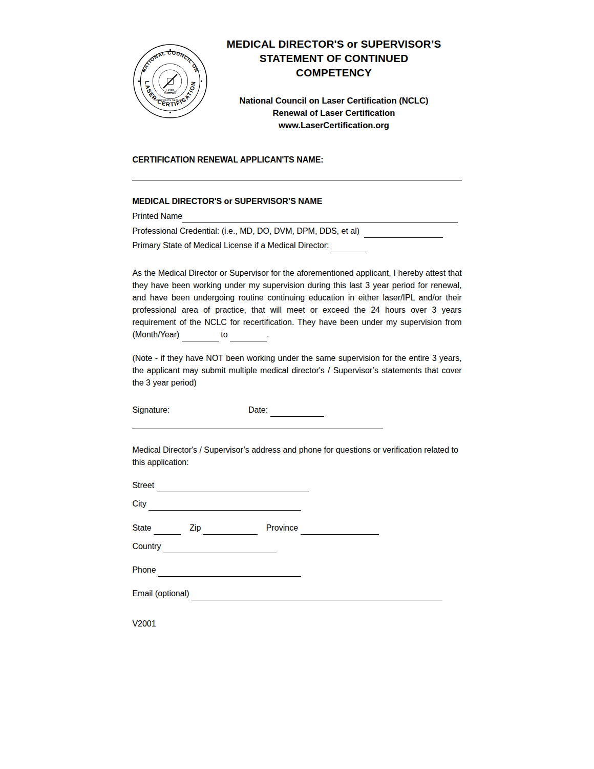NATIONAL COUNCIL ON LASER CERTIFICATION LASER Health Care CORPORATE SEAL 2001
MEDICAL DIRECTOR'S or SUPERVISOR’S
STATEMENT OF CONTINUED COMPETENCY
National Council on Laser Certification (NCLC)
Renewal of Laser Certification
www.LaserCertification.org
CERTIFICATION RENEWAL APPLICAN'TS NAME:
MEDICAL DIRECTOR'S or SUPERVISOR’S NAME
Printed Name
Professional Credential: (i.e., MD, DO, DVM, DPM, DDS, et al)
Primary State of Medical License if a Medical Director:
As the Medical Director or Supervisor for the aforementioned applicant, I hereby attest that they have been working under my supervision during this last 3 year period for renewal, and have been undergoing routine continuing education in either laser/IPL and/or their professional area of practice, that will meet or exceed the 24 hours over 3 years requirement of the NCLC for recertification. They have been under my supervision from (Month/Year) to .
(Note - if they have NOT been working under the same supervision for the entire 3 years, the applicant may submit multiple medical director's / Supervisor’s statements that cover the 3 year period)
Signature: Date:
Medical Director's / Supervisor’s address and phone for questions or verification related to this application:
Street City
State Zip Province Country
Phone
Email (optional)
V2001